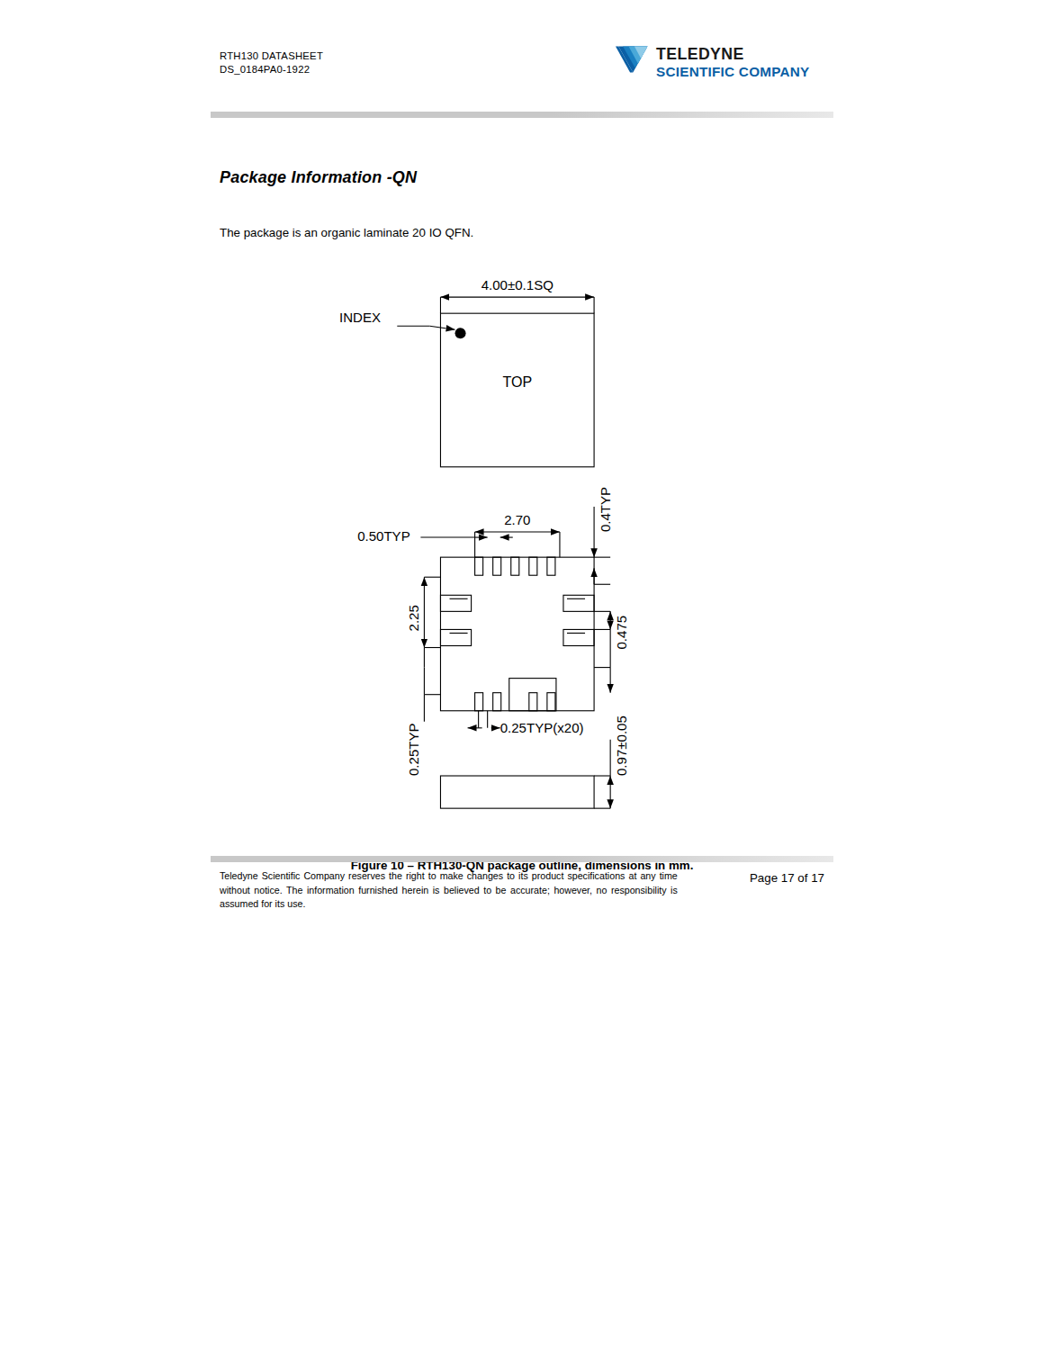RTH130 DATASHEET
DS_0184PA0-1922
TELEDYNE SCIENTIFIC COMPANY
Package Information -QN
The package is an organic laminate 20 IO QFN.
4.00±0.1SQ INDEX TOP 2.70 0.50TYP 0.4TYP 2.25 0.25TYP 0.475 0.25TYP(x20) 0.97±0.05
Figure 10 – RTH130-QN package outline, dimensions in mm.
Teledyne Scientific Company reserves the right to make changes to its product specifications at any time without notice. The information furnished herein is believed to be accurate; however, no responsibility is assumed for its use.
Page 17 of 17